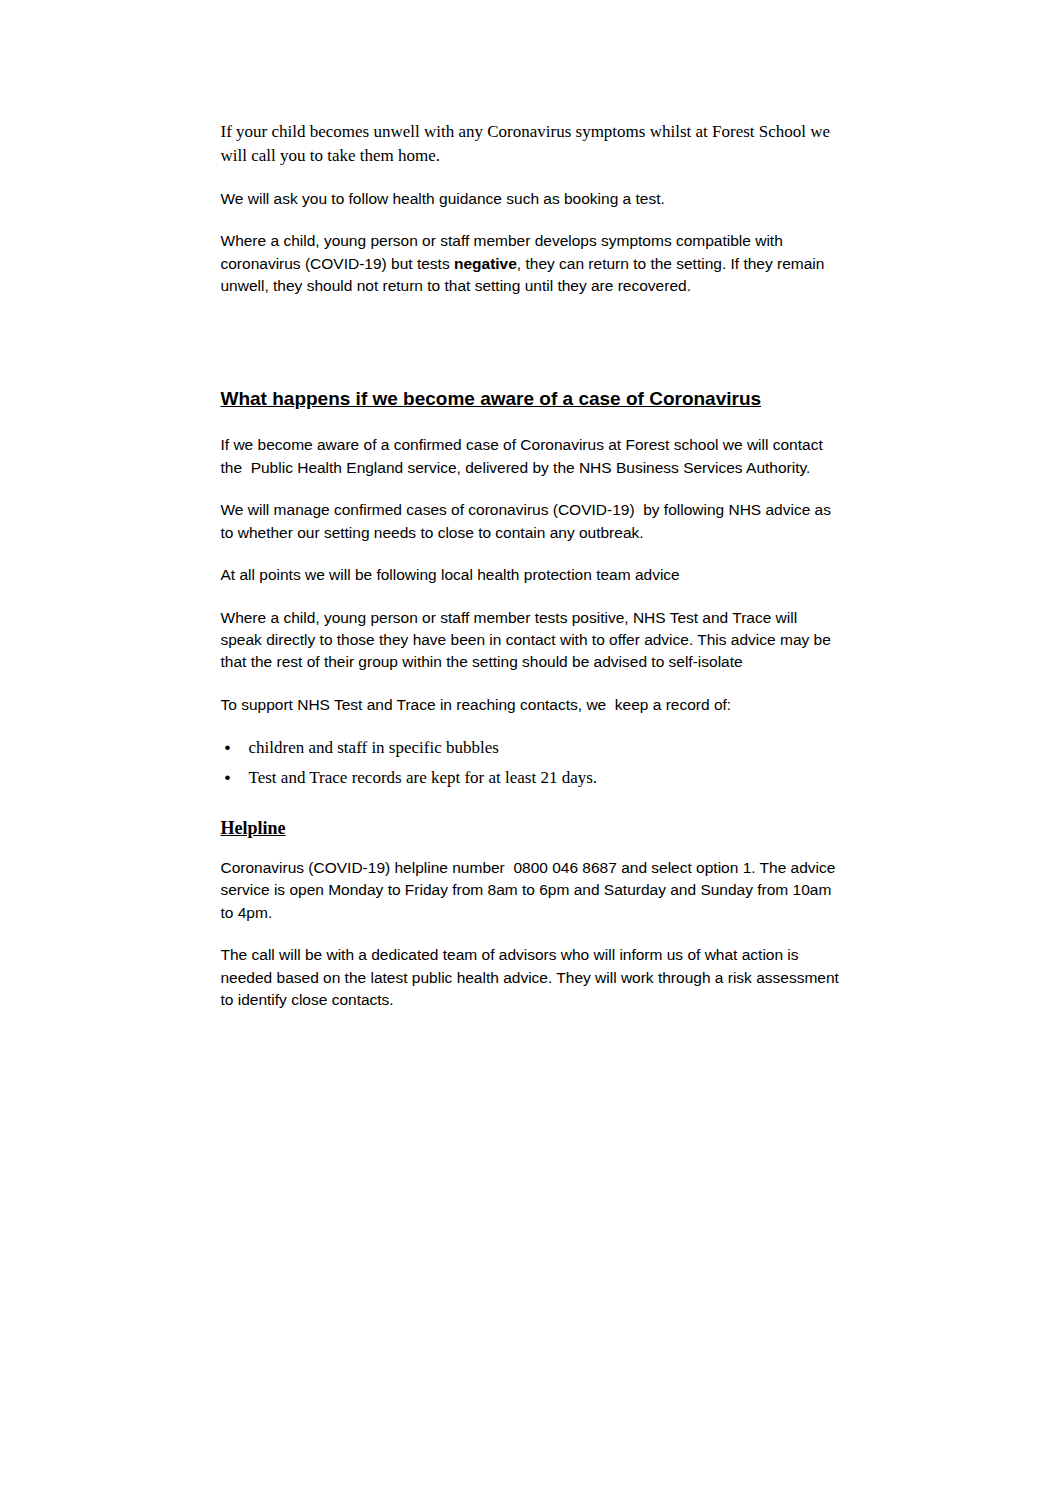If your child becomes unwell with any Coronavirus symptoms whilst at Forest School we will call you to take them home.
We will ask you to follow health guidance such as booking a test.
Where a child, young person or staff member develops symptoms compatible with coronavirus (COVID-19) but tests negative, they can return to the setting. If they remain unwell, they should not return to that setting until they are recovered.
What happens if we become aware of a case of Coronavirus
If we become aware of a confirmed case of Coronavirus at Forest school we will contact the Public Health England service, delivered by the NHS Business Services Authority.
We will manage confirmed cases of coronavirus (COVID-19) by following NHS advice as to whether our setting needs to close to contain any outbreak.
At all points we will be following local health protection team advice
Where a child, young person or staff member tests positive, NHS Test and Trace will speak directly to those they have been in contact with to offer advice. This advice may be that the rest of their group within the setting should be advised to self-isolate
To support NHS Test and Trace in reaching contacts, we keep a record of:
children and staff in specific bubbles
Test and Trace records are kept for at least 21 days.
Helpline
Coronavirus (COVID-19) helpline number 0800 046 8687 and select option 1. The advice service is open Monday to Friday from 8am to 6pm and Saturday and Sunday from 10am to 4pm.
The call will be with a dedicated team of advisors who will inform us of what action is needed based on the latest public health advice. They will work through a risk assessment to identify close contacts.